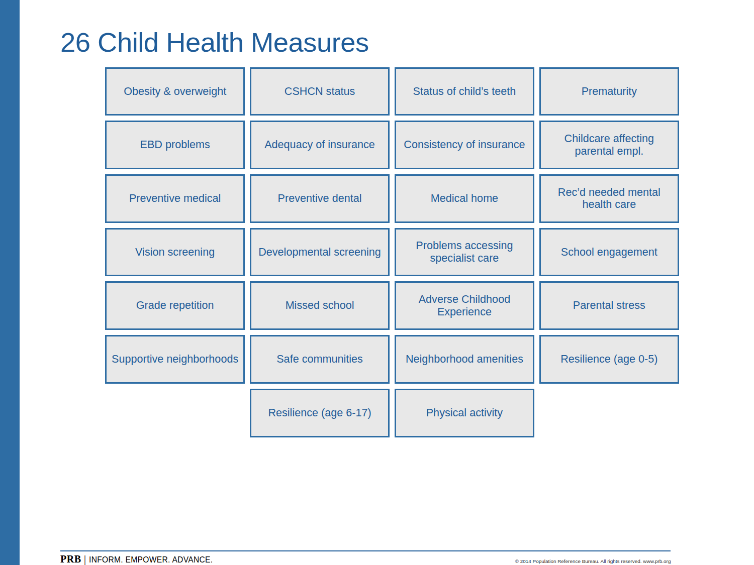26 Child Health Measures
| Obesity & overweight | CSHCN status | Status of child’s teeth | Prematurity |
| EBD problems | Adequacy of insurance | Consistency of insurance | Childcare affecting parental empl. |
| Preventive medical | Preventive dental | Medical home | Rec’d needed mental health care |
| Vision screening | Developmental screening | Problems accessing specialist care | School engagement |
| Grade repetition | Missed school | Adverse Childhood Experience | Parental stress |
| Supportive neighborhoods | Safe communities | Neighborhood amenities | Resilience (age 0-5) |
| | Resilience (age 6-17) | Physical activity | |
PRB | INFORM. EMPOWER. ADVANCE.
© 2014 Population Reference Bureau. All rights reserved. www.prb.org